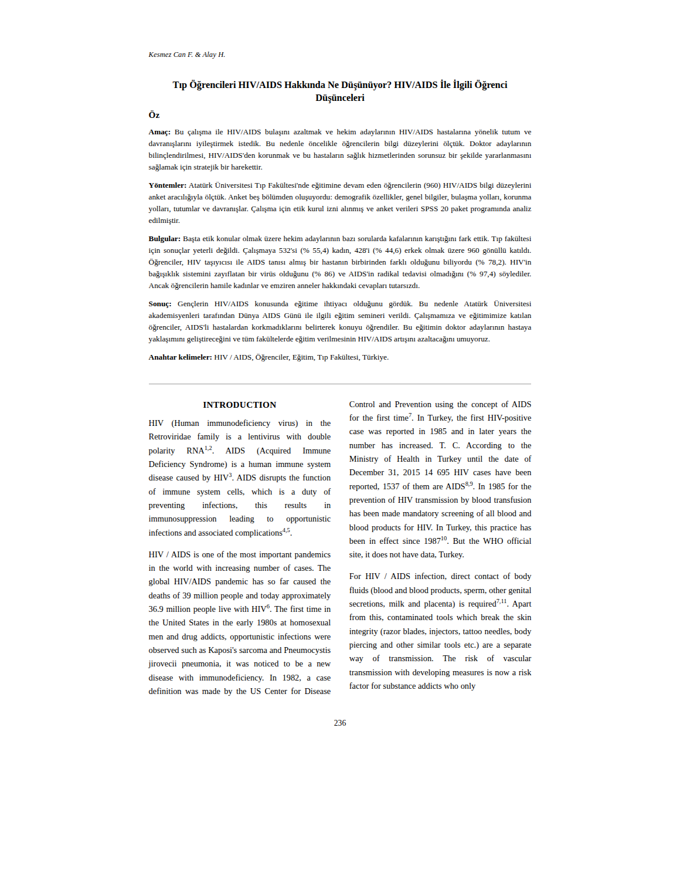Kesmez Can F. & Alay H.
Tıp Öğrencileri HIV/AIDS Hakkında Ne Düşünüyor? HIV/AIDS İle İlgili Öğrenci Düşünceleri
Öz
Amaç: Bu çalışma ile HIV/AIDS bulaşını azaltmak ve hekim adaylarının HIV/AIDS hastalarına yönelik tutum ve davranışlarını iyileştirmek istedik. Bu nedenle öncelikle öğrencilerin bilgi düzeylerini ölçtük. Doktor adaylarının bilinçlendirilmesi, HIV/AIDS'den korunmak ve bu hastaların sağlık hizmetlerinden sorunsuz bir şekilde yararlanmasını sağlamak için stratejik bir harekettir.
Yöntemler: Atatürk Üniversitesi Tıp Fakültesi'nde eğitimine devam eden öğrencilerin (960) HIV/AIDS bilgi düzeylerini anket aracılığıyla ölçtük. Anket beş bölümden oluşuyordu: demografik özellikler, genel bilgiler, bulaşma yolları, korunma yolları, tutumlar ve davranışlar. Çalışma için etik kurul izni alınmış ve anket verileri SPSS 20 paket programında analiz edilmiştir.
Bulgular: Başta etik konular olmak üzere hekim adaylarının bazı sorularda kafalarının karıştığını fark ettik. Tıp fakültesi için sonuçlar yeterli değildi. Çalışmaya 532'si (% 55,4) kadın, 428'i (% 44,6) erkek olmak üzere 960 gönüllü katıldı. Öğrenciler, HIV taşıyıcısı ile AIDS tanısı almış bir hastanın birbirinden farklı olduğunu biliyordu (% 78,2). HIV'in bağışıklık sistemini zayıflatan bir virüs olduğunu (% 86) ve AIDS'in radikal tedavisi olmadığını (% 97,4) söylediler. Ancak öğrencilerin hamile kadınlar ve emziren anneler hakkındaki cevapları tutarsızdı.
Sonuç: Gençlerin HIV/AIDS konusunda eğitime ihtiyacı olduğunu gördük. Bu nedenle Atatürk Üniversitesi akademisyenleri tarafından Dünya AIDS Günü ile ilgili eğitim semineri verildi. Çalışmamıza ve eğitimimize katılan öğrenciler, AIDS'li hastalardan korkmadıklarını belirterek konuyu öğrendiler. Bu eğitimin doktor adaylarının hastaya yaklaşımını geliştireceğini ve tüm fakültelerde eğitim verilmesinin HIV/AIDS artışını azaltacağını umuyoruz.
Anahtar kelimeler: HIV / AIDS, Öğrenciler, Eğitim, Tıp Fakültesi, Türkiye.
INTRODUCTION
HIV (Human immunodeficiency virus) in the Retroviridae family is a lentivirus with double polarity RNA1,2. AIDS (Acquired Immune Deficiency Syndrome) is a human immune system disease caused by HIV3. AIDS disrupts the function of immune system cells, which is a duty of preventing infections, this results in immunosuppression leading to opportunistic infections and associated complications4,5.
HIV / AIDS is one of the most important pandemics in the world with increasing number of cases. The global HIV/AIDS pandemic has so far caused the deaths of 39 million people and today approximately 36.9 million people live with HIV6. The first time in the United States in the early 1980s at homosexual men and drug addicts, opportunistic infections were observed such as Kaposi's sarcoma and Pneumocystis jirovecii pneumonia, it was noticed to be a new disease with immunodeficiency. In 1982, a case definition was made by the US Center for Disease Control and Prevention using the concept of AIDS for the first time7. In Turkey, the first HIV-positive case was reported in 1985 and in later years the number has increased. T. C. According to the Ministry of Health in Turkey until the date of December 31, 2015 14 695 HIV cases have been reported, 1537 of them are AIDS8,9. In 1985 for the prevention of HIV transmission by blood transfusion has been made mandatory screening of all blood and blood products for HIV. In Turkey, this practice has been in effect since 198710. But the WHO official site, it does not have data, Turkey.
For HIV / AIDS infection, direct contact of body fluids (blood and blood products, sperm, other genital secretions, milk and placenta) is required7,11. Apart from this, contaminated tools which break the skin integrity (razor blades, injectors, tattoo needles, body piercing and other similar tools etc.) are a separate way of transmission. The risk of vascular transmission with developing measures is now a risk factor for substance addicts who only
236